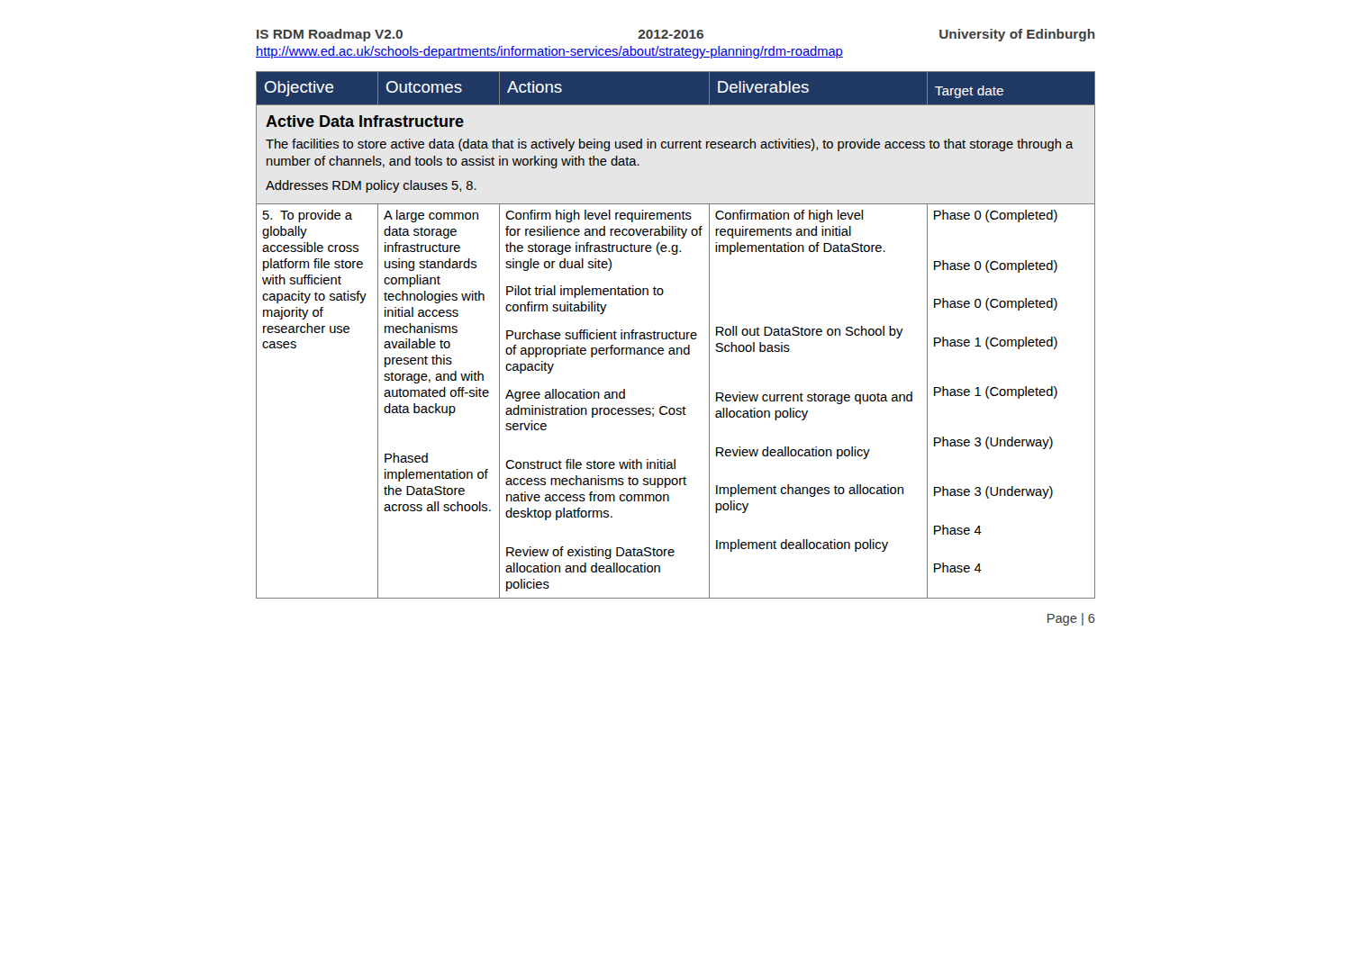IS RDM Roadmap V2.0
2012-2016
University of Edinburgh
http://www.ed.ac.uk/schools-departments/information-services/about/strategy-planning/rdm-roadmap
| Active Data Infrastructure The facilities to store active data (data that is actively being used in current research activities), to provide access to that storage through a number of channels, and tools to assist in working with the data. Addresses RDM policy clauses 5, 8. |
| Objective | Outcomes | Actions | Deliverables | Target date |
| 5. To provide a globally accessible cross platform file store with sufficient capacity to satisfy majority of researcher use cases | A large common data storage infrastructure using standards compliant technologies with initial access mechanisms available to present this storage, and with automated off-site data backup Phased implementation of the DataStore across all schools. | Confirm high level requirements for resilience and recoverability of the storage infrastructure (e.g. single or dual site) Pilot trial implementation to confirm suitability Purchase sufficient infrastructure of appropriate performance and capacity Agree allocation and administration processes; Cost service Construct file store with initial access mechanisms to support native access from common desktop platforms. Review of existing DataStore allocation and deallocation policies | Confirmation of high level requirements and initial implementation of DataStore. Roll out DataStore on School by School basis Review current storage quota and allocation policy Review deallocation policy Implement changes to allocation policy Implement deallocation policy | Phase 0 (Completed) Phase 0 (Completed) Phase 0 (Completed) Phase 1 (Completed) Phase 1 (Completed) Phase 3 (Underway) Phase 3 (Underway) Phase 4 Phase 4 |
Page | 6